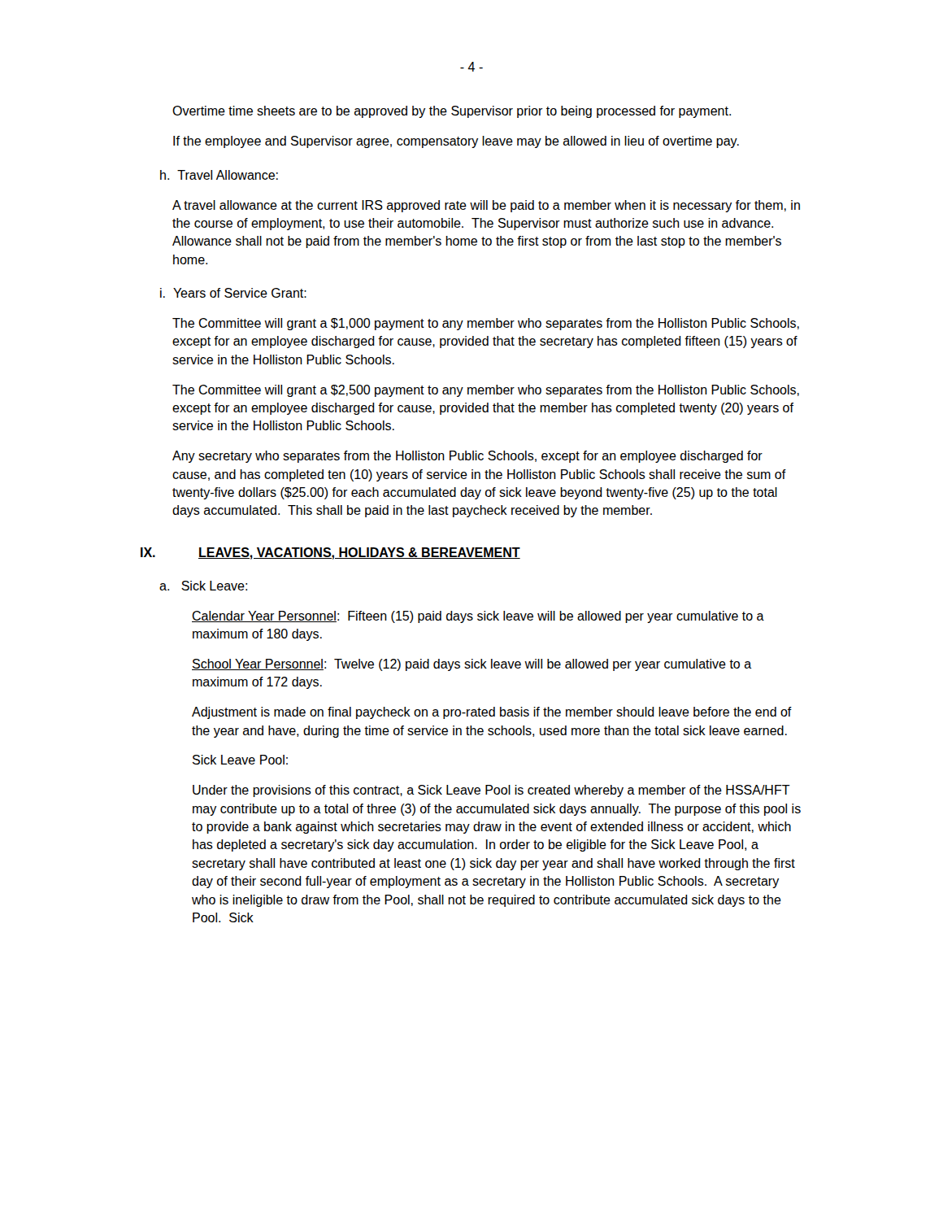- 4 -
Overtime time sheets are to be approved by the Supervisor prior to being processed for payment.
If the employee and Supervisor agree, compensatory leave may be allowed in lieu of overtime pay.
h. Travel Allowance:
A travel allowance at the current IRS approved rate will be paid to a member when it is necessary for them, in the course of employment, to use their automobile. The Supervisor must authorize such use in advance. Allowance shall not be paid from the member's home to the first stop or from the last stop to the member's home.
i. Years of Service Grant:
The Committee will grant a $1,000 payment to any member who separates from the Holliston Public Schools, except for an employee discharged for cause, provided that the secretary has completed fifteen (15) years of service in the Holliston Public Schools.
The Committee will grant a $2,500 payment to any member who separates from the Holliston Public Schools, except for an employee discharged for cause, provided that the member has completed twenty (20) years of service in the Holliston Public Schools.
Any secretary who separates from the Holliston Public Schools, except for an employee discharged for cause, and has completed ten (10) years of service in the Holliston Public Schools shall receive the sum of twenty-five dollars ($25.00) for each accumulated day of sick leave beyond twenty-five (25) up to the total days accumulated. This shall be paid in the last paycheck received by the member.
IX. LEAVES, VACATIONS, HOLIDAYS & BEREAVEMENT
a. Sick Leave:
Calendar Year Personnel: Fifteen (15) paid days sick leave will be allowed per year cumulative to a maximum of 180 days.
School Year Personnel: Twelve (12) paid days sick leave will be allowed per year cumulative to a maximum of 172 days.
Adjustment is made on final paycheck on a pro-rated basis if the member should leave before the end of the year and have, during the time of service in the schools, used more than the total sick leave earned.
Sick Leave Pool:
Under the provisions of this contract, a Sick Leave Pool is created whereby a member of the HSSA/HFT may contribute up to a total of three (3) of the accumulated sick days annually. The purpose of this pool is to provide a bank against which secretaries may draw in the event of extended illness or accident, which has depleted a secretary's sick day accumulation. In order to be eligible for the Sick Leave Pool, a secretary shall have contributed at least one (1) sick day per year and shall have worked through the first day of their second full-year of employment as a secretary in the Holliston Public Schools. A secretary who is ineligible to draw from the Pool, shall not be required to contribute accumulated sick days to the Pool. Sick